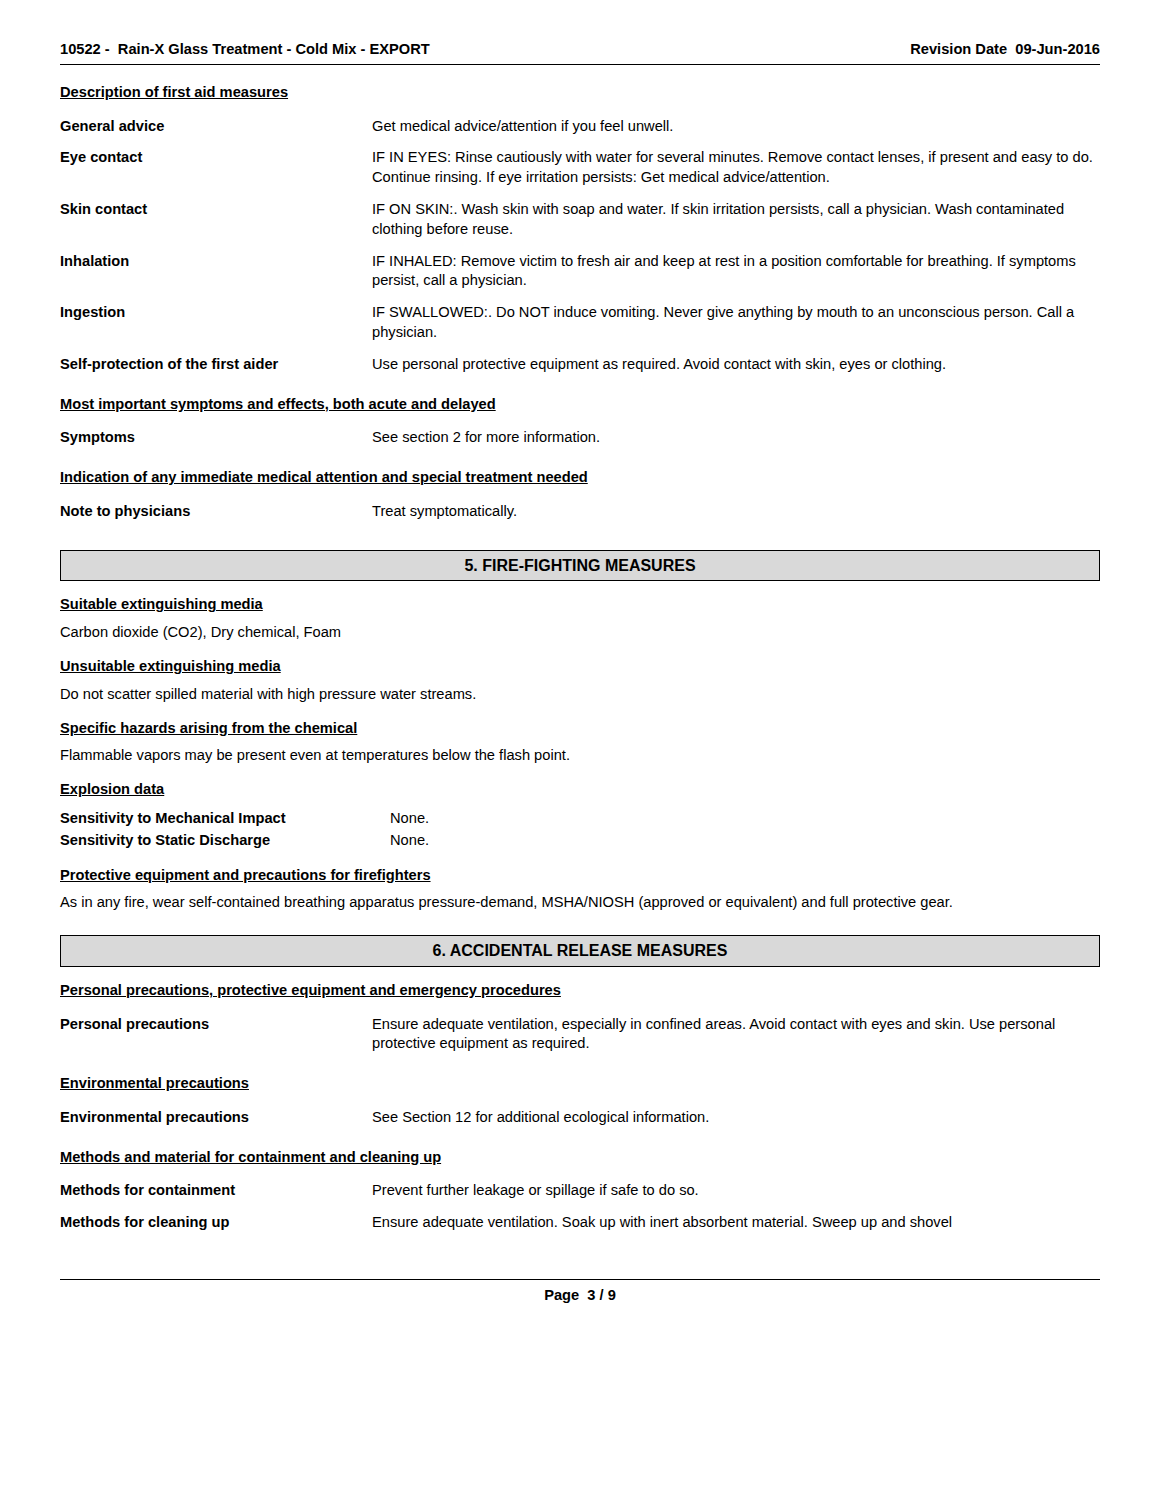10522 - Rain-X Glass Treatment - Cold Mix - EXPORT Revision Date 09-Jun-2016
Description of first aid measures
| General advice | Get medical advice/attention if you feel unwell. |
| Eye contact | IF IN EYES: Rinse cautiously with water for several minutes. Remove contact lenses, if present and easy to do. Continue rinsing. If eye irritation persists: Get medical advice/attention. |
| Skin contact | IF ON SKIN:. Wash skin with soap and water. If skin irritation persists, call a physician. Wash contaminated clothing before reuse. |
| Inhalation | IF INHALED: Remove victim to fresh air and keep at rest in a position comfortable for breathing. If symptoms persist, call a physician. |
| Ingestion | IF SWALLOWED:. Do NOT induce vomiting. Never give anything by mouth to an unconscious person. Call a physician. |
| Self-protection of the first aider | Use personal protective equipment as required. Avoid contact with skin, eyes or clothing. |
Most important symptoms and effects, both acute and delayed
| Symptoms | See section 2 for more information. |
Indication of any immediate medical attention and special treatment needed
| Note to physicians | Treat symptomatically. |
5. FIRE-FIGHTING MEASURES
Suitable extinguishing media
Carbon dioxide (CO2), Dry chemical, Foam
Unsuitable extinguishing media
Do not scatter spilled material with high pressure water streams.
Specific hazards arising from the chemical
Flammable vapors may be present even at temperatures below the flash point.
Explosion data
| Sensitivity to Mechanical Impact | None. |
| Sensitivity to Static Discharge | None. |
Protective equipment and precautions for firefighters
As in any fire, wear self-contained breathing apparatus pressure-demand, MSHA/NIOSH (approved or equivalent) and full protective gear.
6. ACCIDENTAL RELEASE MEASURES
Personal precautions, protective equipment and emergency procedures
| Personal precautions | Ensure adequate ventilation, especially in confined areas. Avoid contact with eyes and skin. Use personal protective equipment as required. |
Environmental precautions
| Environmental precautions | See Section 12 for additional ecological information. |
Methods and material for containment and cleaning up
| Methods for containment | Prevent further leakage or spillage if safe to do so. |
| Methods for cleaning up | Ensure adequate ventilation. Soak up with inert absorbent material. Sweep up and shovel |
Page 3 / 9